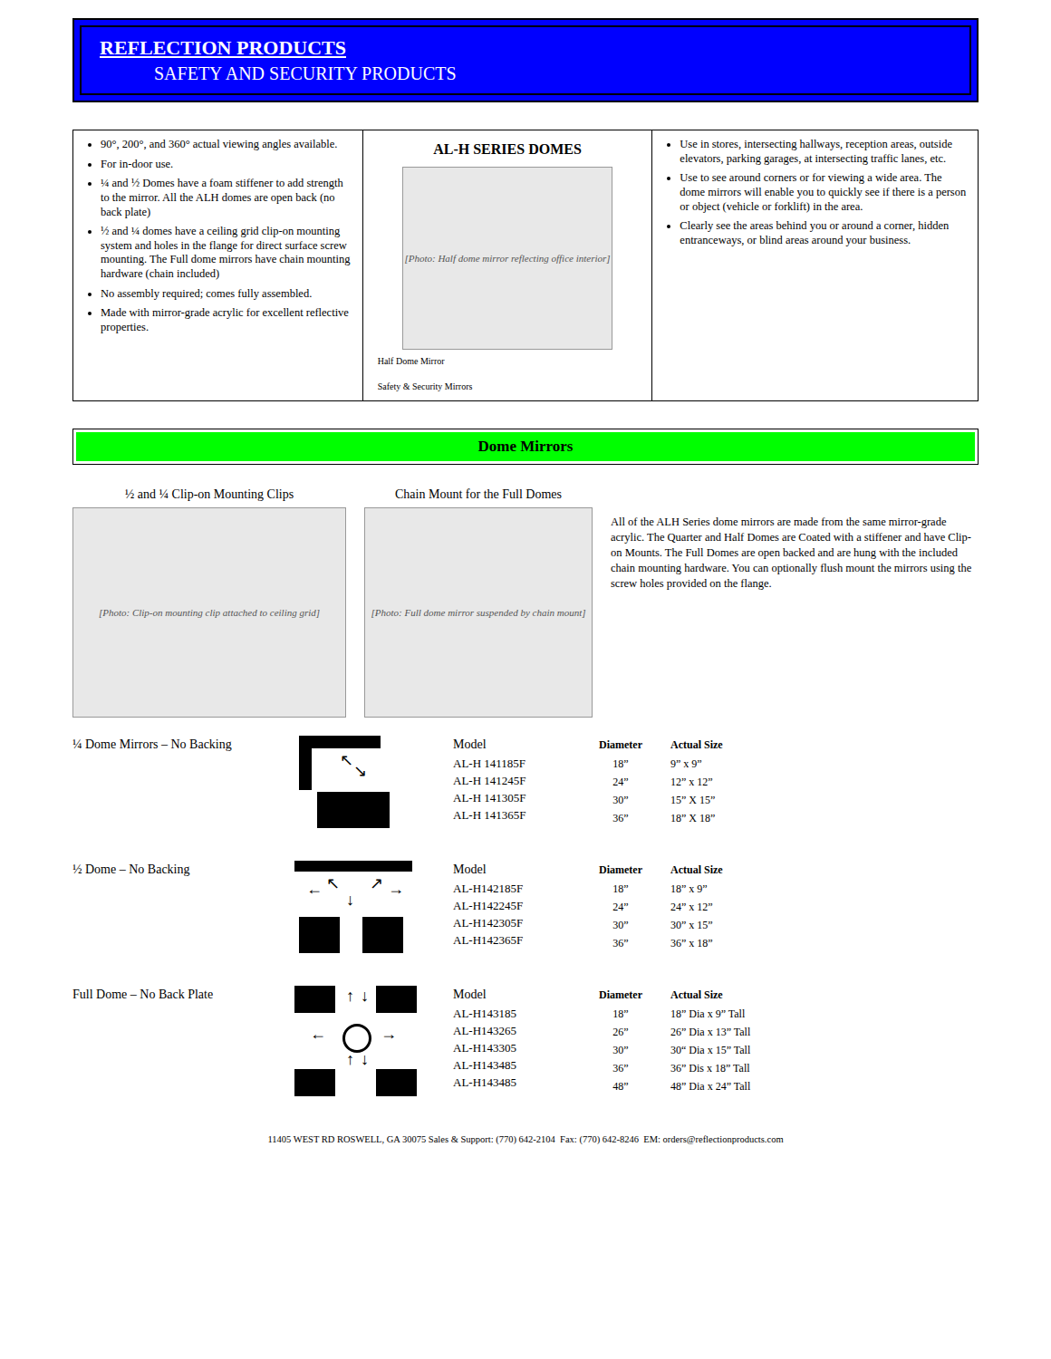REFLECTION PRODUCTS
SAFETY AND SECURITY PRODUCTS
| 90°, 200°, and 360° actual viewing angles available. For in-door use. ¼ and ½ Domes have a foam stiffener to add strength to the mirror. All the ALH domes are open back (no back plate) ½ and ¼ domes have a ceiling grid clip-on mounting system and holes in the flange for direct surface screw mounting. The Full dome mirrors have chain mounting hardware (chain included) No assembly required; comes fully assembled. Made with mirror-grade acrylic for excellent reflective properties. | AL-H SERIES DOMES [Photo: Half dome mirror reflecting office interior] Half Dome Mirror Safety & Security Mirrors | Use in stores, intersecting hallways, reception areas, outside elevators, parking garages, at intersecting traffic lanes, etc. Use to see around corners or for viewing a wide area. The dome mirrors will enable you to quickly see if there is a person or object (vehicle or forklift) in the area. Clearly see the areas behind you or around a corner, hidden entranceways, or blind areas around your business. |
Dome Mirrors
½ and ¼ Clip-on Mounting Clips
[Photo: Clip-on mounting clip attached to ceiling grid]
Chain Mount for the Full Domes
[Photo: Full dome mirror suspended by chain mount]
All of the ALH Series dome mirrors are made from the same mirror-grade acrylic. The Quarter and Half Domes are Coated with a stiffener and have Clip-on Mounts. The Full Domes are open backed and are hung with the included chain mounting hardware. You can optionally flush mount the mirrors using the screw holes provided on the flange.
¼ Dome Mirrors – No Backing
↖
↘
Model
AL-H 141185F
AL-H 141245F
AL-H 141305F
AL-H 141365F
| Diameter | Actual Size |
| --- | --- |
| 18” | 9” x 9” |
| 24” | 12” x 12” |
| 30” | 15” X 15” |
| 36” | 18” X 18” |
½ Dome – No Backing
←
↖
↗
→
↓
Model
AL-H142185F
AL-H142245F
AL-H142305F
AL-H142365F
| Diameter | Actual Size |
| --- | --- |
| 18” | 18” x 9” |
| 24” | 24” x 12” |
| 30” | 30” x 15” |
| 36” | 36” x 18” |
Full Dome – No Back Plate
↑
↓
←
→
↑
↓
Model
AL-H143185
AL-H143265
AL-H143305
AL-H143485
AL-H143485
| Diameter | Actual Size |
| --- | --- |
| 18” | 18” Dia x 9” Tall |
| 26” | 26” Dia x 13” Tall |
| 30” | 30“ Dia x 15” Tall |
| 36” | 36” Dis x 18” Tall |
| 48” | 48” Dia x 24” Tall |
11405 WEST RD ROSWELL, GA 30075 Sales & Support: (770) 642-2104 Fax: (770) 642-8246 EM: orders@reflectionproducts.com